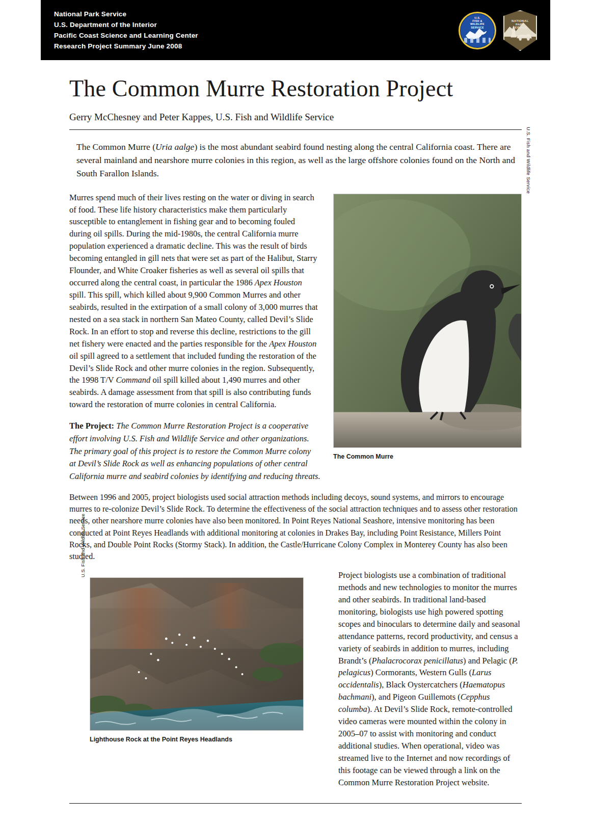National Park Service
U.S. Department of the Interior
Pacific Coast Science and Learning Center
Research Project Summary June 2008
U.S.
FISH &
WILDLIFE
SERVICE
NATIONAL
PARK
SERVICE
The Common Murre Restoration Project
Gerry McChesney and Peter Kappes, U.S. Fish and Wildlife Service
The Common Murre (Uria aalge) is the most abundant seabird found nesting along the central California coast. There are several mainland and nearshore murre colonies in this region, as well as the large offshore colonies found on the North and South Farallon Islands.
U.S. Fish and Wildlife Service
The Common Murre
Murres spend much of their lives resting on the water or diving in search of food. These life history characteristics make them particularly susceptible to entanglement in fishing gear and to becoming fouled during oil spills. During the mid-1980s, the central California murre population experienced a dramatic decline. This was the result of birds becoming entangled in gill nets that were set as part of the Halibut, Starry Flounder, and White Croaker fisheries as well as several oil spills that occurred along the central coast, in particular the 1986 Apex Houston spill. This spill, which killed about 9,900 Common Murres and other seabirds, resulted in the extirpation of a small colony of 3,000 murres that nested on a sea stack in northern San Mateo County, called Devil’s Slide Rock. In an effort to stop and reverse this decline, restrictions to the gill net fishery were enacted and the parties responsible for the Apex Houston oil spill agreed to a settlement that included funding the restoration of the Devil’s Slide Rock and other murre colonies in the region. Subsequently, the 1998 T/V Command oil spill killed about 1,490 murres and other seabirds. A damage assessment from that spill is also contributing funds toward the restoration of murre colonies in central California.
The Project: The Common Murre Restoration Project is a cooperative effort involving U.S. Fish and Wildlife Service and other organizations. The primary goal of this project is to restore the Common Murre colony at Devil’s Slide Rock as well as enhancing populations of other central California murre and seabird colonies by identifying and reducing threats.
Between 1996 and 2005, project biologists used social attraction methods including decoys, sound systems, and mirrors to encourage murres to re-colonize Devil’s Slide Rock. To determine the effectiveness of the social attraction techniques and to assess other restoration needs, other nearshore murre colonies have also been monitored. In Point Reyes National Seashore, intensive monitoring has been conducted at Point Reyes Headlands with additional monitoring at colonies in Drakes Bay, including Point Resistance, Millers Point Rocks, and Double Point Rocks (Stormy Stack). In addition, the Castle/Hurricane Colony Complex in Monterey County has also been studied.
U.S. Fish and Wildlife Service
Lighthouse Rock at the Point Reyes Headlands
Project biologists use a combination of traditional methods and new technologies to monitor the murres and other seabirds. In traditional land-based monitoring, biologists use high powered spotting scopes and binoculars to determine daily and seasonal attendance patterns, record productivity, and census a variety of seabirds in addition to murres, including Brandt’s (Phalacrocorax penicillatus) and Pelagic (P. pelagicus) Cormorants, Western Gulls (Larus occidentalis), Black Oystercatchers (Haematopus bachmani), and Pigeon Guillemots (Cepphus columba). At Devil’s Slide Rock, remote-controlled video cameras were mounted within the colony in 2005–07 to assist with monitoring and conduct additional studies. When operational, video was streamed live to the Internet and now recordings of this footage can be viewed through a link on the Common Murre Restoration Project website.